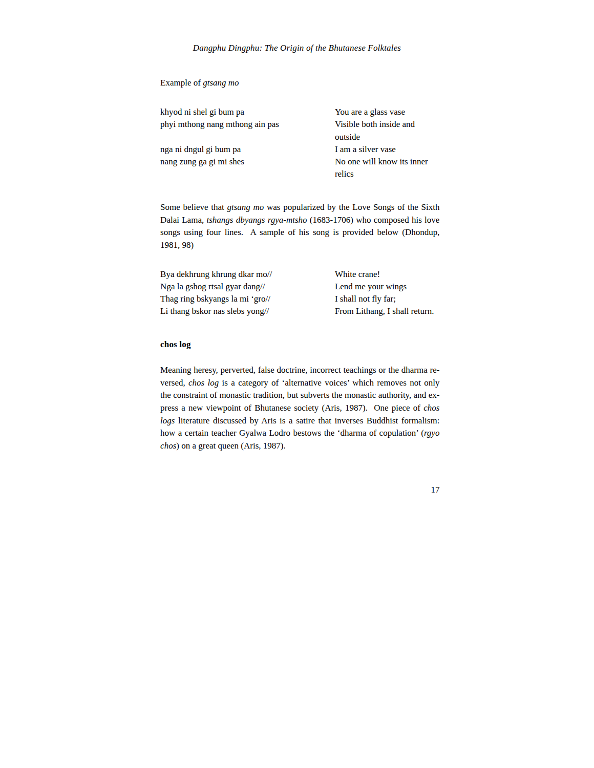Dangphu Dingphu: The Origin of the Bhutanese Folktales
Example of gtsang mo
| khyod ni shel gi bum pa | You are a glass vase |
| phyi mthong nang mthong ain pas | Visible both inside and outside |
| nga ni dngul gi bum pa | I am a silver vase |
| nang zung ga gi mi shes | No one will know its inner relics |
Some believe that gtsang mo was popularized by the Love Songs of the Sixth Dalai Lama, tshangs dbyangs rgya-mtsho (1683-1706) who composed his love songs using four lines. A sample of his song is provided below (Dhondup, 1981, 98)
| Bya dekhrung khrung dkar mo// | White crane! |
| Nga la gshog rtsal gyar dang// | Lend me your wings |
| Thag ring bskyangs la mi ‘gro// | I shall not fly far; |
| Li thang bskor nas slebs yong// | From Lithang, I shall return. |
chos log
Meaning heresy, perverted, false doctrine, incorrect teachings or the dharma reversed, chos log is a category of ‘alternative voices’ which removes not only the constraint of monastic tradition, but subverts the monastic authority, and express a new viewpoint of Bhutanese society (Aris, 1987). One piece of chos logs literature discussed by Aris is a satire that inverses Buddhist formalism: how a certain teacher Gyalwa Lodro bestows the ‘dharma of copulation’ (rgyo chos) on a great queen (Aris, 1987).
17